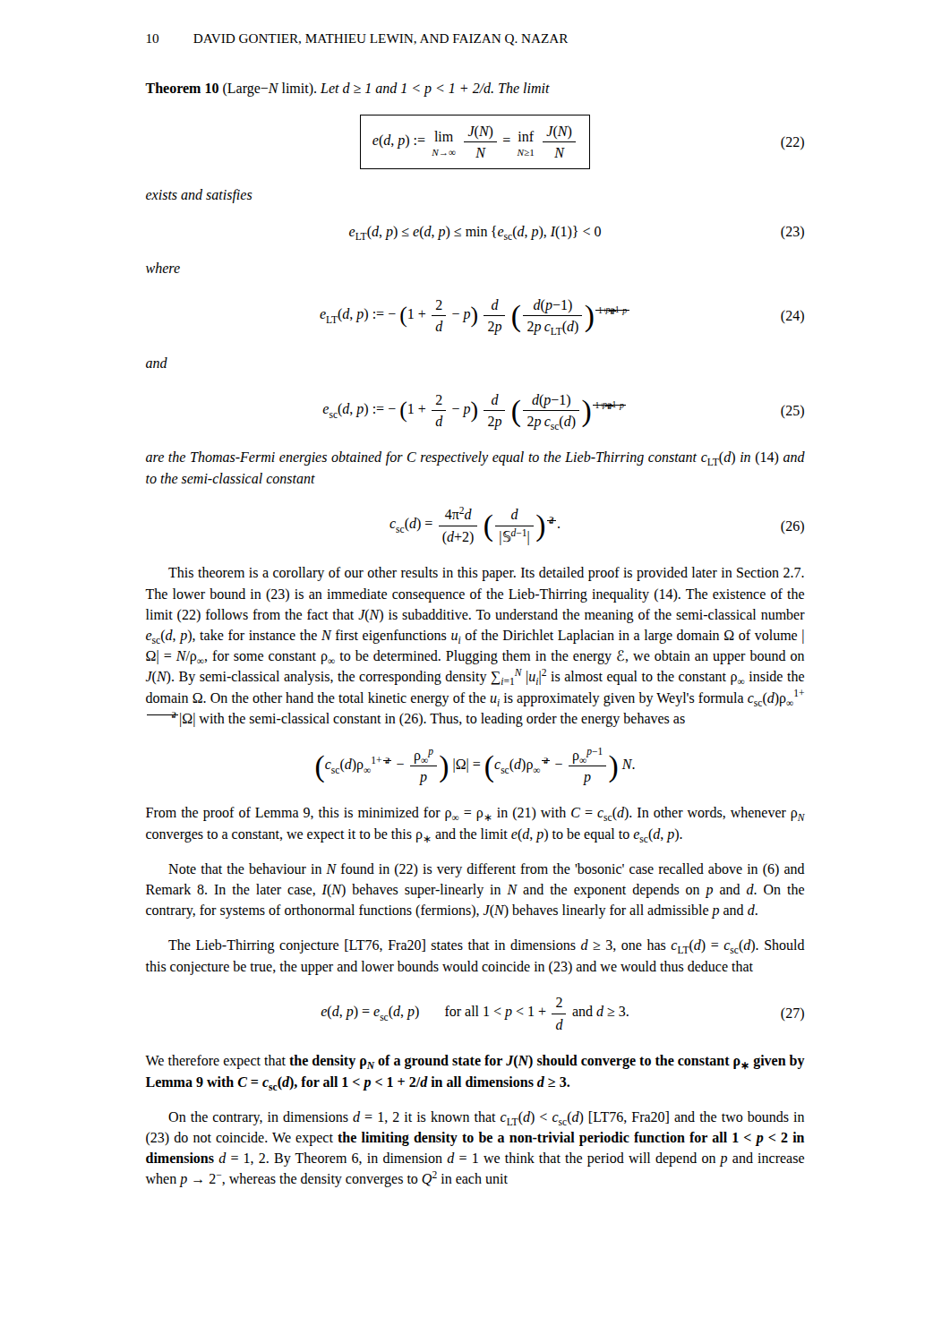10 DAVID GONTIER, MATHIEU LEWIN, AND FAIZAN Q. NAZAR
Theorem 10 (Large−N limit). Let d ≥ 1 and 1 < p < 1 + 2/d. The limit
e(d, p) := lim N→∞ J(N) N = inf N≥1 J(N) N (22)
exists and satisfies
eLT(d, p) ≤ e(d, p) ≤ min {esc(d, p), I(1)} < 0 (23)
where
eLT(d, p) := − (1 + 2 d − p) d 2p (d(p−1) 2p cLT(d))p−11+2 d−p (24)
and
esc(d, p) := − (1 + 2 d − p) d 2p (d(p−1) 2p csc(d))p−11+2 d−p (25)
are the Thomas-Fermi energies obtained for C respectively equal to the Lieb-Thirring constant cLT(d) in (14) and to the semi-classical constant
csc(d) = 4π2d(d+2) (d|𝕊d−1|)2 d. (26)
This theorem is a corollary of our other results in this paper. Its detailed proof is provided later in Section 2.7. The lower bound in (23) is an immediate consequence of the Lieb-Thirring inequality (14). The existence of the limit (22) follows from the fact that J(N) is subadditive. To understand the meaning of the semi-classical number esc(d, p), take for instance the N first eigenfunctions ui of the Dirichlet Laplacian in a large domain Ω of volume |Ω| = N/ρ∞, for some constant ρ∞ to be determined. Plugging them in the energy ℰ, we obtain an upper bound on J(N). By semi-classical analysis, the corresponding density ∑i=1N |ui|2 is almost equal to the constant ρ∞ inside the domain Ω. On the other hand the total kinetic energy of the ui is approximately given by Weyl's formula csc(d)ρ∞1+2 d|Ω| with the semi-classical constant in (26). Thus, to leading order the energy behaves as
(csc(d)ρ∞1+2 d − ρ∞p p) |Ω| = (csc(d)ρ∞2 d − ρ∞p−1 p) N.
From the proof of Lemma 9, this is minimized for ρ∞ = ρ∗ in (21) with C = csc(d). In other words, whenever ρN converges to a constant, we expect it to be this ρ∗ and the limit e(d, p) to be equal to esc(d, p).
Note that the behaviour in N found in (22) is very different from the 'bosonic' case recalled above in (6) and Remark 8. In the later case, I(N) behaves super-linearly in N and the exponent depends on p and d. On the contrary, for systems of orthonormal functions (fermions), J(N) behaves linearly for all admissible p and d.
The Lieb-Thirring conjecture [LT76, Fra20] states that in dimensions d ≥ 3, one has cLT(d) = csc(d). Should this conjecture be true, the upper and lower bounds would coincide in (23) and we would thus deduce that
e(d, p) = esc(d, p) for all 1 < p < 1 + 2 d and d ≥ 3. (27)
We therefore expect that the density ρN of a ground state for J(N) should converge to the constant ρ∗ given by Lemma 9 with C = csc(d), for all 1 < p < 1 + 2/d in all dimensions d ≥ 3.
On the contrary, in dimensions d = 1, 2 it is known that cLT(d) < csc(d) [LT76, Fra20] and the two bounds in (23) do not coincide. We expect the limiting density to be a non-trivial periodic function for all 1 < p < 2 in dimensions d = 1, 2. By Theorem 6, in dimension d = 1 we think that the period will depend on p and increase when p → 2−, whereas the density converges to Q2 in each unit